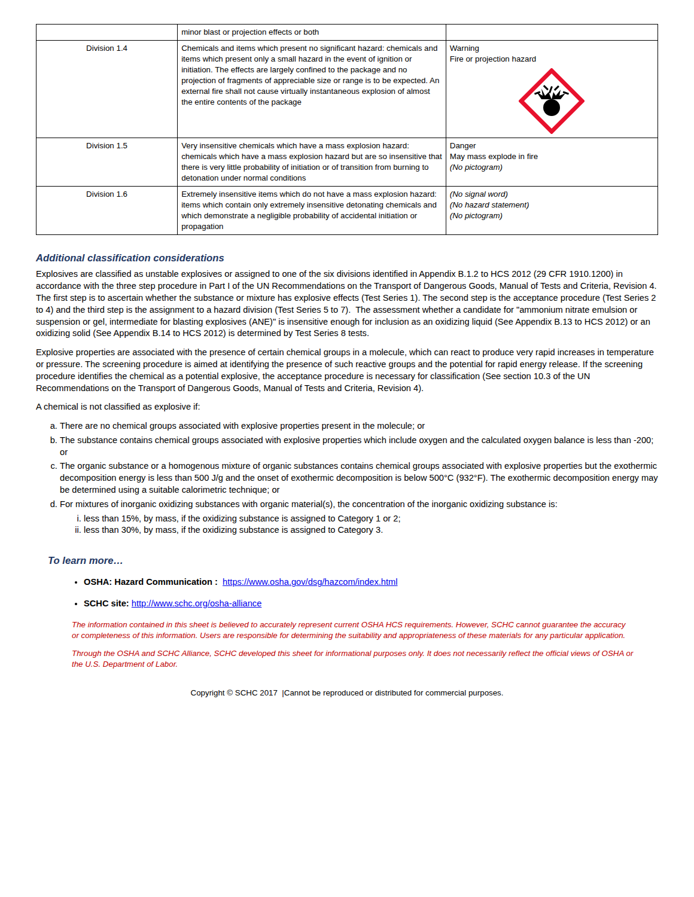| | minor blast or projection effects or both | |
| Division 1.4 | Chemicals and items which present no significant hazard: chemicals and items which present only a small hazard in the event of ignition or initiation. The effects are largely confined to the package and no projection of fragments of appreciable size or range is to be expected. An external fire shall not cause virtually instantaneous explosion of almost the entire contents of the package | Warning Fire or projection hazard |
| Division 1.5 | Very insensitive chemicals which have a mass explosion hazard: chemicals which have a mass explosion hazard but are so insensitive that there is very little probability of initiation or of transition from burning to detonation under normal conditions | Danger May mass explode in fire (No pictogram) |
| Division 1.6 | Extremely insensitive items which do not have a mass explosion hazard: items which contain only extremely insensitive detonating chemicals and which demonstrate a negligible probability of accidental initiation or propagation | (No signal word) (No hazard statement) (No pictogram) |
Additional classification considerations
Explosives are classified as unstable explosives or assigned to one of the six divisions identified in Appendix B.1.2 to HCS 2012 (29 CFR 1910.1200) in accordance with the three step procedure in Part I of the UN Recommendations on the Transport of Dangerous Goods, Manual of Tests and Criteria, Revision 4. The first step is to ascertain whether the substance or mixture has explosive effects (Test Series 1). The second step is the acceptance procedure (Test Series 2 to 4) and the third step is the assignment to a hazard division (Test Series 5 to 7). The assessment whether a candidate for "ammonium nitrate emulsion or suspension or gel, intermediate for blasting explosives (ANE)" is insensitive enough for inclusion as an oxidizing liquid (See Appendix B.13 to HCS 2012) or an oxidizing solid (See Appendix B.14 to HCS 2012) is determined by Test Series 8 tests.
Explosive properties are associated with the presence of certain chemical groups in a molecule, which can react to produce very rapid increases in temperature or pressure. The screening procedure is aimed at identifying the presence of such reactive groups and the potential for rapid energy release. If the screening procedure identifies the chemical as a potential explosive, the acceptance procedure is necessary for classification (See section 10.3 of the UN Recommendations on the Transport of Dangerous Goods, Manual of Tests and Criteria, Revision 4).
A chemical is not classified as explosive if:
There are no chemical groups associated with explosive properties present in the molecule; or
The substance contains chemical groups associated with explosive properties which include oxygen and the calculated oxygen balance is less than -200; or
The organic substance or a homogenous mixture of organic substances contains chemical groups associated with explosive properties but the exothermic decomposition energy is less than 500 J/g and the onset of exothermic decomposition is below 500°C (932°F). The exothermic decomposition energy may be determined using a suitable calorimetric technique; or
For mixtures of inorganic oxidizing substances with organic material(s), the concentration of the inorganic oxidizing substance is:
less than 15%, by mass, if the oxidizing substance is assigned to Category 1 or 2;
less than 30%, by mass, if the oxidizing substance is assigned to Category 3.
To learn more…
OSHA: Hazard Communication : https://www.osha.gov/dsg/hazcom/index.html
SCHC site: http://www.schc.org/osha-alliance
The information contained in this sheet is believed to accurately represent current OSHA HCS requirements. However, SCHC cannot guarantee the accuracy or completeness of this information. Users are responsible for determining the suitability and appropriateness of these materials for any particular application.
Through the OSHA and SCHC Alliance, SCHC developed this sheet for informational purposes only. It does not necessarily reflect the official views of OSHA or the U.S. Department of Labor.
Copyright © SCHC 2017 |Cannot be reproduced or distributed for commercial purposes.